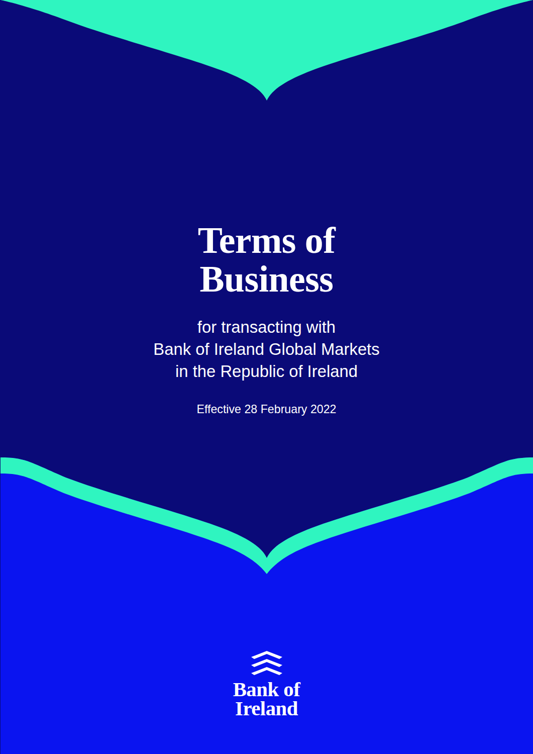Terms of Business
for transacting with
Bank of Ireland Global Markets
in the Republic of Ireland
Effective 28 February 2022
Bank of Ireland